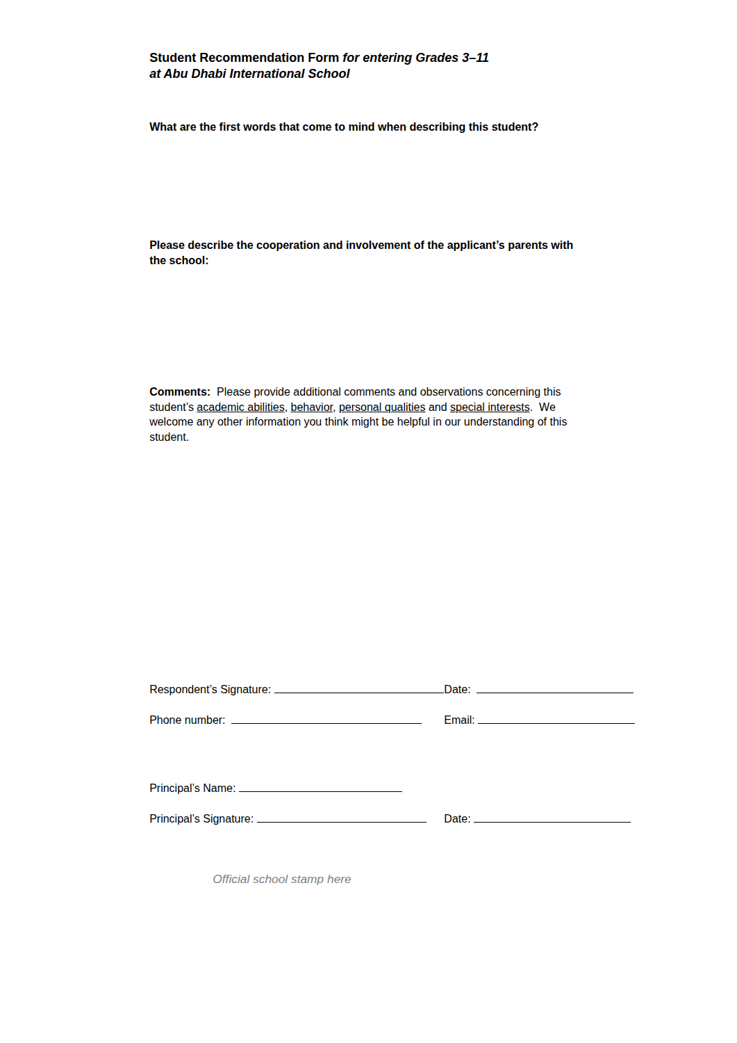Student Recommendation Form for entering Grades 3–11
at Abu Dhabi International School
What are the first words that come to mind when describing this student?
Please describe the cooperation and involvement of the applicant’s parents with the school:
Comments: Please provide additional comments and observations concerning this student’s academic abilities, behavior, personal qualities and special interests. We welcome any other information you think might be helpful in our understanding of this student.
| Respondent’s Signature: | Date: |
| Phone number: | Email: |
| Principal’s Name: | |
| Principal’s Signature: | Date: |
Official school stamp here